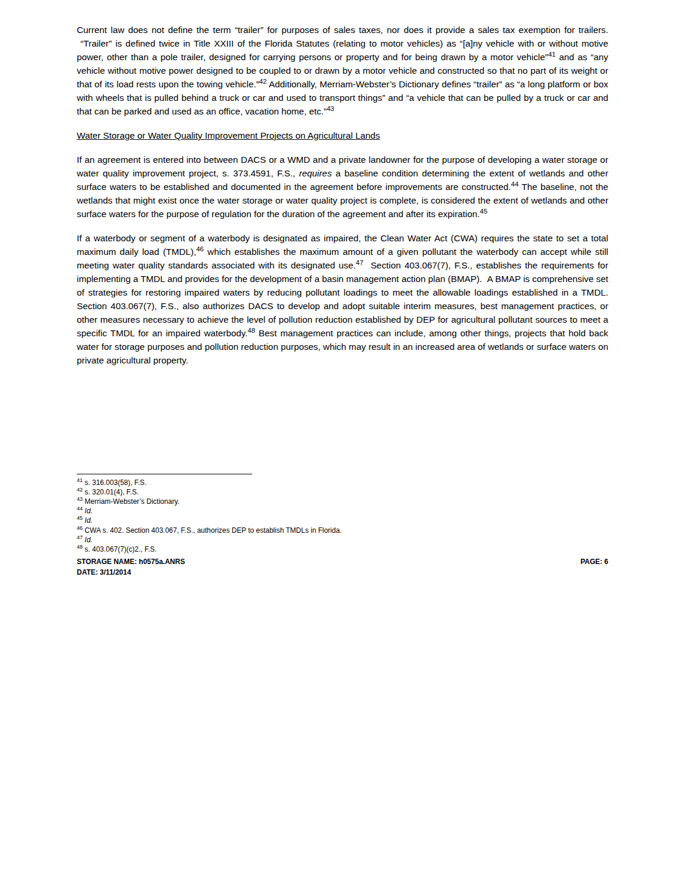Current law does not define the term “trailer” for purposes of sales taxes, nor does it provide a sales tax exemption for trailers. “Trailer” is defined twice in Title XXIII of the Florida Statutes (relating to motor vehicles) as “[a]ny vehicle with or without motive power, other than a pole trailer, designed for carrying persons or property and for being drawn by a motor vehicle”41 and as “any vehicle without motive power designed to be coupled to or drawn by a motor vehicle and constructed so that no part of its weight or that of its load rests upon the towing vehicle.”42 Additionally, Merriam-Webster’s Dictionary defines “trailer” as “a long platform or box with wheels that is pulled behind a truck or car and used to transport things” and “a vehicle that can be pulled by a truck or car and that can be parked and used as an office, vacation home, etc.”43
Water Storage or Water Quality Improvement Projects on Agricultural Lands
If an agreement is entered into between DACS or a WMD and a private landowner for the purpose of developing a water storage or water quality improvement project, s. 373.4591, F.S., requires a baseline condition determining the extent of wetlands and other surface waters to be established and documented in the agreement before improvements are constructed.44 The baseline, not the wetlands that might exist once the water storage or water quality project is complete, is considered the extent of wetlands and other surface waters for the purpose of regulation for the duration of the agreement and after its expiration.45
If a waterbody or segment of a waterbody is designated as impaired, the Clean Water Act (CWA) requires the state to set a total maximum daily load (TMDL),46 which establishes the maximum amount of a given pollutant the waterbody can accept while still meeting water quality standards associated with its designated use.47 Section 403.067(7), F.S., establishes the requirements for implementing a TMDL and provides for the development of a basin management action plan (BMAP). A BMAP is comprehensive set of strategies for restoring impaired waters by reducing pollutant loadings to meet the allowable loadings established in a TMDL. Section 403.067(7), F.S., also authorizes DACS to develop and adopt suitable interim measures, best management practices, or other measures necessary to achieve the level of pollution reduction established by DEP for agricultural pollutant sources to meet a specific TMDL for an impaired waterbody.48 Best management practices can include, among other things, projects that hold back water for storage purposes and pollution reduction purposes, which may result in an increased area of wetlands or surface waters on private agricultural property.
41 s. 316.003(58), F.S.
42 s. 320.01(4), F.S.
43 Merriam-Webster’s Dictionary.
44 Id.
45 Id.
46 CWA s. 402. Section 403.067, F.S., authorizes DEP to establish TMDLs in Florida.
47 Id.
48 s. 403.067(7)(c)2., F.S.
STORAGE NAME: h0575a.ANRS
DATE: 3/11/2014
PAGE: 6